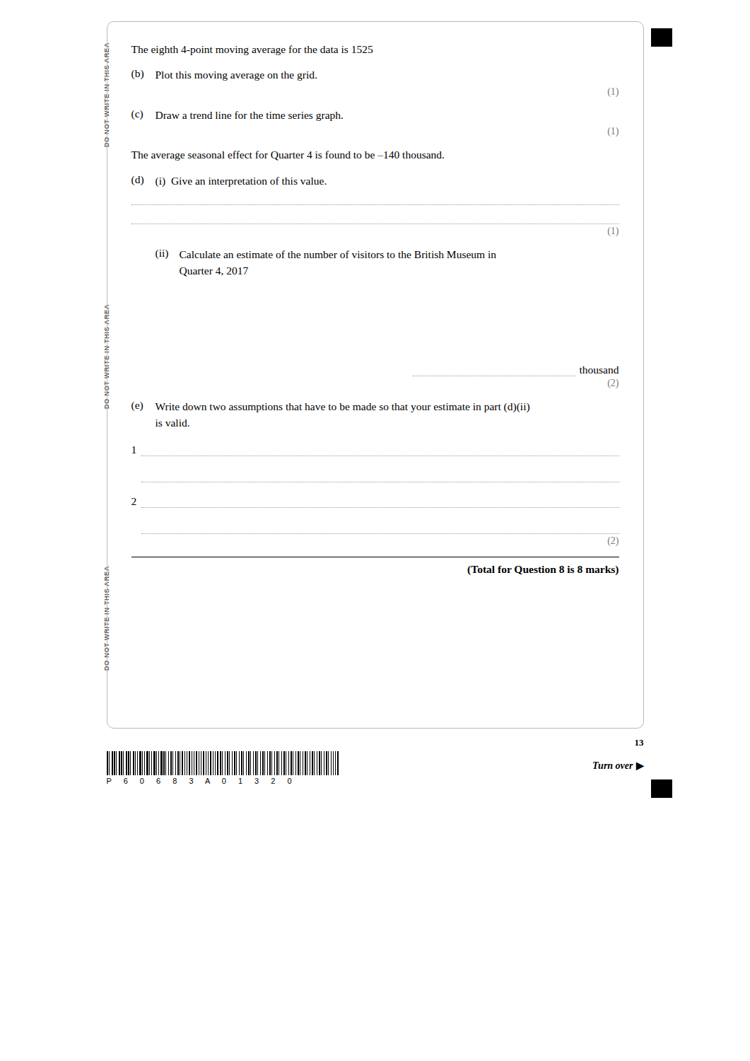DO NOT WRITE IN THIS AREA
DO NOT WRITE IN THIS AREA
DO NOT WRITE IN THIS AREA
The eighth 4-point moving average for the data is 1525
(b)
Plot this moving average on the grid.
(1)
(c)
Draw a trend line for the time series graph.
(1)
The average seasonal effect for Quarter 4 is found to be –140 thousand.
(d)
(i) Give an interpretation of this value.
(1)
(ii)
Calculate an estimate of the number of visitors to the British Museum in
Quarter 4, 2017
thousand
(2)
(e)
Write down two assumptions that have to be made so that your estimate in part (d)(ii)
is valid.
1
2
(2)
(Total for Question 8 is 8 marks)
13
P 6 0 6 8 3 A 0 1 3 2 0
Turn over▶